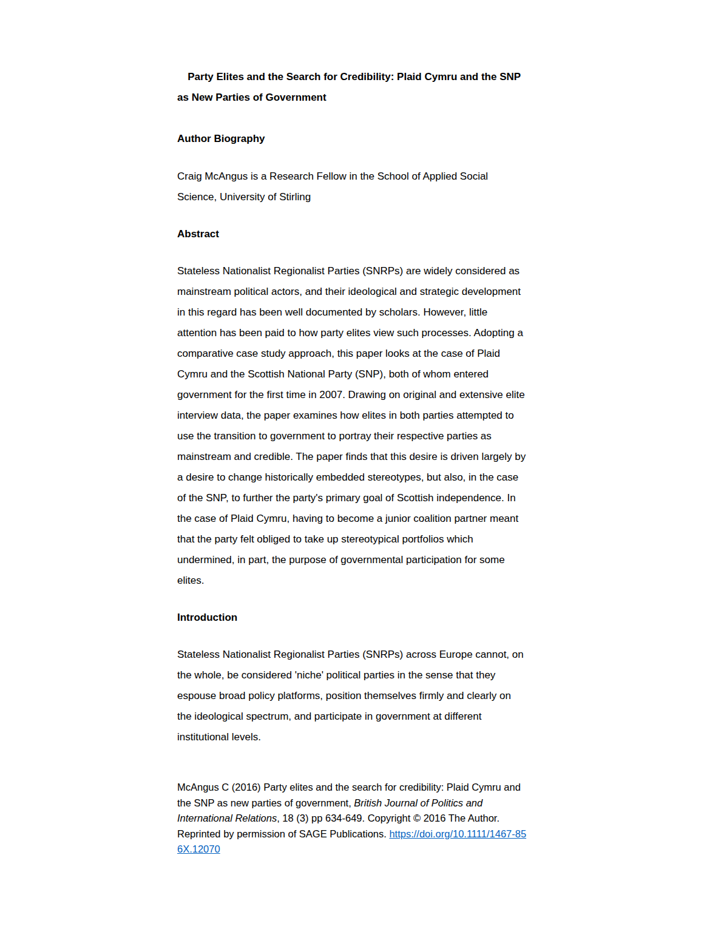Party Elites and the Search for Credibility: Plaid Cymru and the SNP as New Parties of Government
Author Biography
Craig McAngus is a Research Fellow in the School of Applied Social Science, University of Stirling
Abstract
Stateless Nationalist Regionalist Parties (SNRPs) are widely considered as mainstream political actors, and their ideological and strategic development in this regard has been well documented by scholars. However, little attention has been paid to how party elites view such processes. Adopting a comparative case study approach, this paper looks at the case of Plaid Cymru and the Scottish National Party (SNP), both of whom entered government for the first time in 2007. Drawing on original and extensive elite interview data, the paper examines how elites in both parties attempted to use the transition to government to portray their respective parties as mainstream and credible. The paper finds that this desire is driven largely by a desire to change historically embedded stereotypes, but also, in the case of the SNP, to further the party's primary goal of Scottish independence. In the case of Plaid Cymru, having to become a junior coalition partner meant that the party felt obliged to take up stereotypical portfolios which undermined, in part, the purpose of governmental participation for some elites.
Introduction
Stateless Nationalist Regionalist Parties (SNRPs) across Europe cannot, on the whole, be considered 'niche' political parties in the sense that they espouse broad policy platforms, position themselves firmly and clearly on the ideological spectrum, and participate in government at different institutional levels.
McAngus C (2016) Party elites and the search for credibility: Plaid Cymru and the SNP as new parties of government, British Journal of Politics and International Relations, 18 (3) pp 634-649. Copyright © 2016 The Author. Reprinted by permission of SAGE Publications. https://doi.org/10.1111/1467-856X.12070